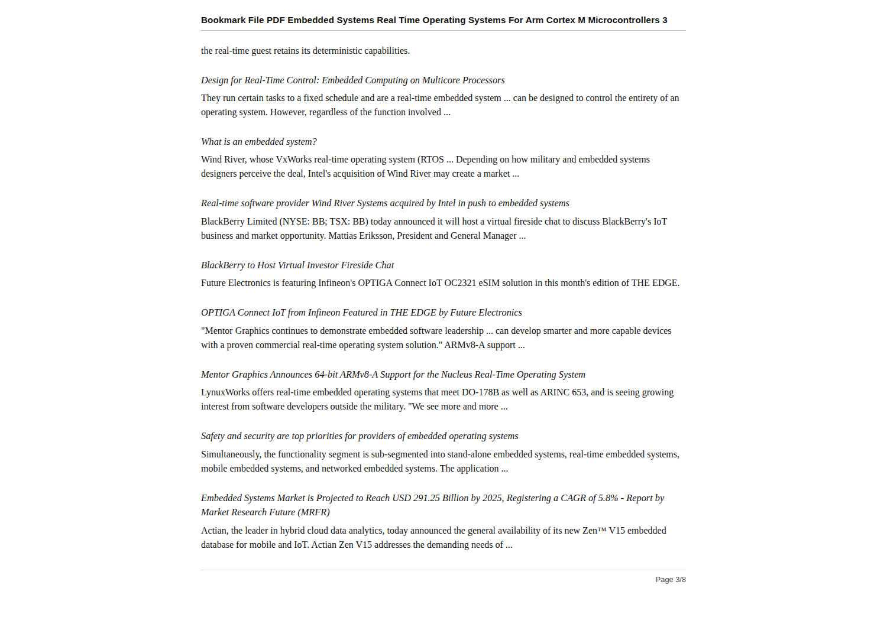Bookmark File PDF Embedded Systems Real Time Operating Systems For Arm Cortex M Microcontrollers 3
the real-time guest retains its deterministic capabilities.
Design for Real-Time Control: Embedded Computing on Multicore Processors
They run certain tasks to a fixed schedule and are a real-time embedded system ... can be designed to control the entirety of an operating system. However, regardless of the function involved ...
What is an embedded system?
Wind River, whose VxWorks real-time operating system (RTOS ... Depending on how military and embedded systems designers perceive the deal, Intel's acquisition of Wind River may create a market ...
Real-time software provider Wind River Systems acquired by Intel in push to embedded systems
BlackBerry Limited (NYSE: BB; TSX: BB) today announced it will host a virtual fireside chat to discuss BlackBerry's IoT business and market opportunity. Mattias Eriksson, President and General Manager ...
BlackBerry to Host Virtual Investor Fireside Chat
Future Electronics is featuring Infineon's OPTIGA Connect IoT OC2321 eSIM solution in this month's edition of THE EDGE.
OPTIGA Connect IoT from Infineon Featured in THE EDGE by Future Electronics
"Mentor Graphics continues to demonstrate embedded software leadership ... can develop smarter and more capable devices with a proven commercial real-time operating system solution." ARMv8-A support ...
Mentor Graphics Announces 64-bit ARMv8-A Support for the Nucleus Real-Time Operating System
LynuxWorks offers real-time embedded operating systems that meet DO-178B as well as ARINC 653, and is seeing growing interest from software developers outside the military. "We see more and more ...
Safety and security are top priorities for providers of embedded operating systems
Simultaneously, the functionality segment is sub-segmented into stand-alone embedded systems, real-time embedded systems, mobile embedded systems, and networked embedded systems. The application ...
Embedded Systems Market is Projected to Reach USD 291.25 Billion by 2025, Registering a CAGR of 5.8% - Report by Market Research Future (MRFR)
Actian, the leader in hybrid cloud data analytics, today announced the general availability of its new Zen™ V15 embedded database for mobile and IoT. Actian Zen V15 addresses the demanding needs of ...
Page 3/8